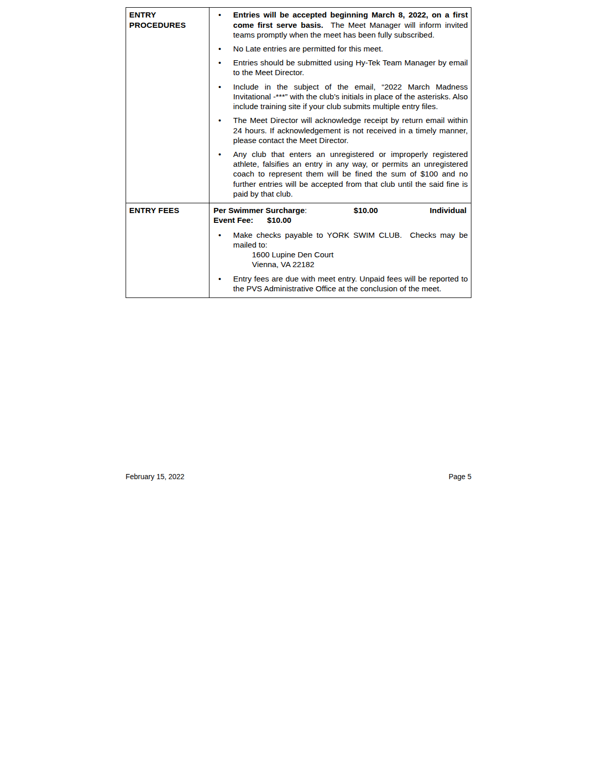| ENTRY PROCEDURES | Entries will be accepted beginning March 8, 2022, on a first come first serve basis. The Meet Manager will inform invited teams promptly when the meet has been fully subscribed. No Late entries are permitted for this meet. Entries should be submitted using Hy-Tek Team Manager by email to the Meet Director. Include in the subject of the email, “2022 March Madness Invitational -***” with the club’s initials in place of the asterisks. Also include training site if your club submits multiple entry files. The Meet Director will acknowledge receipt by return email within 24 hours. If acknowledgement is not received in a timely manner, please contact the Meet Director. Any club that enters an unregistered or improperly registered athlete, falsifies an entry in any way, or permits an unregistered coach to represent them will be fined the sum of $100 and no further entries will be accepted from that club until the said fine is paid by that club. |
| ENTRY FEES | Per Swimmer Surcharge : $10.00 Individual Event Fee: $10.00 Make checks payable to YORK SWIM CLUB. Checks may be mailed to: 1600 Lupine Den Court Vienna, VA 22182 Entry fees are due with meet entry. Unpaid fees will be reported to the PVS Administrative Office at the conclusion of the meet. |
February 15, 2022 Page 5